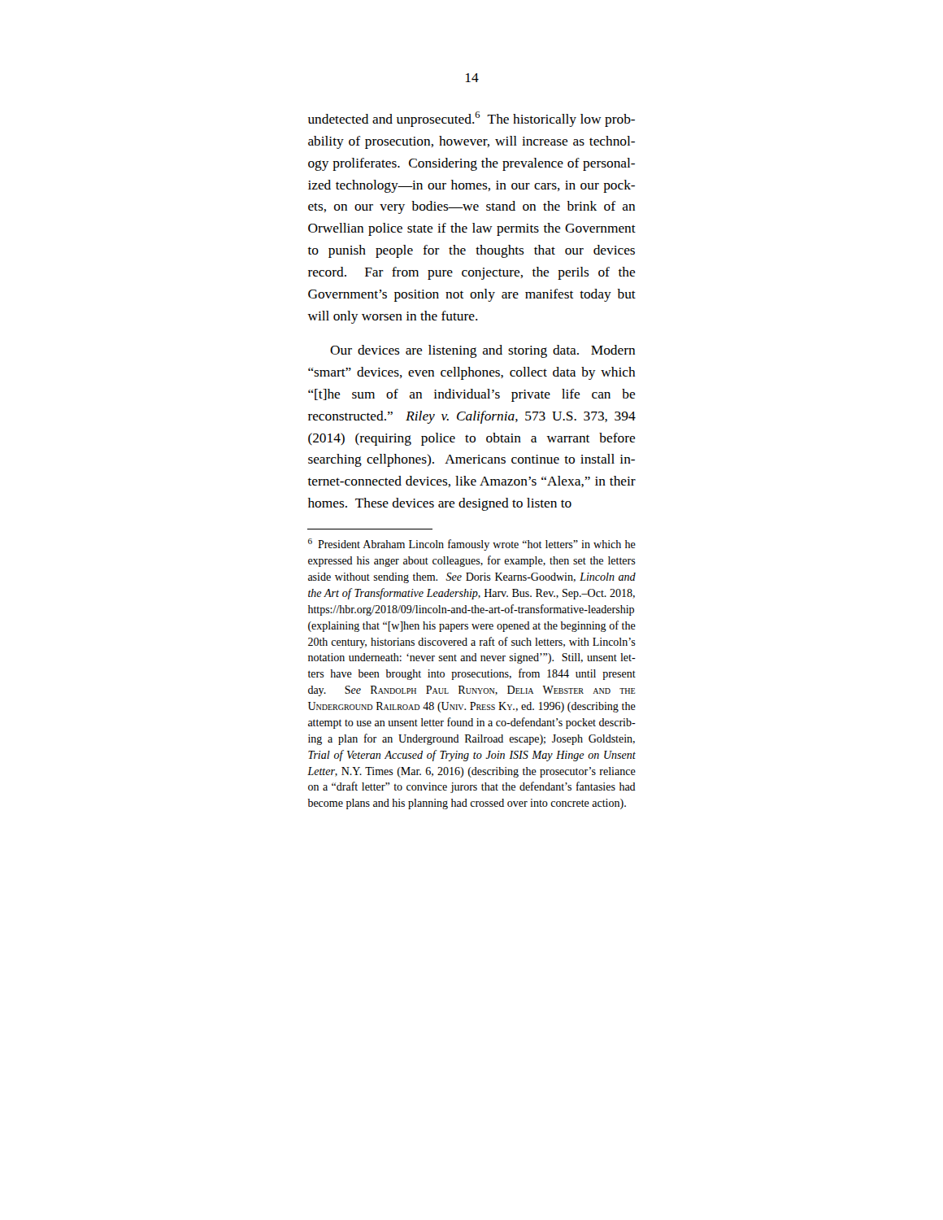14
undetected and unprosecuted.6 The historically low probability of prosecution, however, will increase as technology proliferates. Considering the prevalence of personalized technology—in our homes, in our cars, in our pockets, on our very bodies—we stand on the brink of an Orwellian police state if the law permits the Government to punish people for the thoughts that our devices record. Far from pure conjecture, the perils of the Government’s position not only are manifest today but will only worsen in the future.
Our devices are listening and storing data. Modern “smart” devices, even cellphones, collect data by which “[t]he sum of an individual’s private life can be reconstructed.” Riley v. California, 573 U.S. 373, 394 (2014) (requiring police to obtain a warrant before searching cellphones). Americans continue to install internet-connected devices, like Amazon’s “Alexa,” in their homes. These devices are designed to listen to
6 President Abraham Lincoln famously wrote “hot letters” in which he expressed his anger about colleagues, for example, then set the letters aside without sending them. See Doris Kearns-Goodwin, Lincoln and the Art of Transformative Leadership, Harv. Bus. Rev., Sep.–Oct. 2018, https://hbr.org/2018/09/lincoln-and-the-art-of-transformative-leadership (explaining that “[w]hen his papers were opened at the beginning of the 20th century, historians discovered a raft of such letters, with Lincoln’s notation underneath: ‘never sent and never signed’”). Still, unsent letters have been brought into prosecutions, from 1844 until present day. See Randolph Paul Runyon, Delia Webster and the Underground Railroad 48 (Univ. Press Ky., ed. 1996) (describing the attempt to use an unsent letter found in a co-defendant’s pocket describing a plan for an Underground Railroad escape); Joseph Goldstein, Trial of Veteran Accused of Trying to Join ISIS May Hinge on Unsent Letter, N.Y. Times (Mar. 6, 2016) (describing the prosecutor’s reliance on a “draft letter” to convince jurors that the defendant’s fantasies had become plans and his planning had crossed over into concrete action).